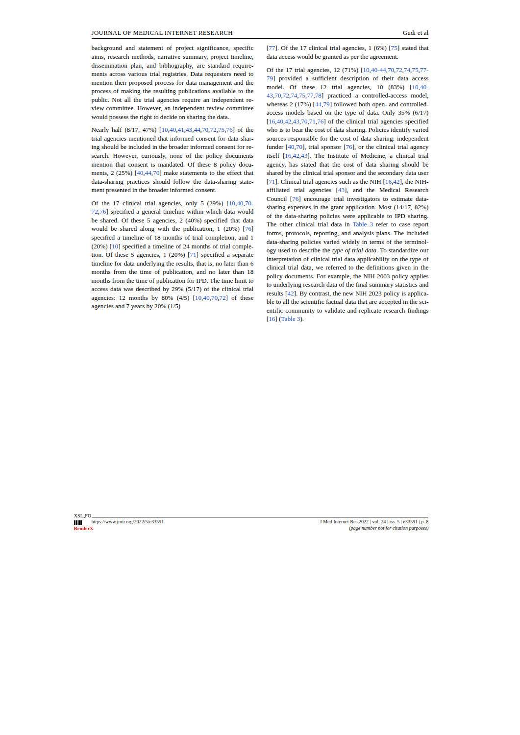Journal of Medical Internet Research
Gudi et al
background and statement of project significance, specific aims, research methods, narrative summary, project timeline, dissemination plan, and bibliography, are standard requirements across various trial registries. Data requesters need to mention their proposed process for data management and the process of making the resulting publications available to the public. Not all the trial agencies require an independent review committee. However, an independent review committee would possess the right to decide on sharing the data.
Nearly half (8/17, 47%) [10,40,41,43,44,70,72,75,76] of the trial agencies mentioned that informed consent for data sharing should be included in the broader informed consent for research. However, curiously, none of the policy documents mention that consent is mandated. Of these 8 policy documents, 2 (25%) [40,44,70] make statements to the effect that data-sharing practices should follow the data-sharing statement presented in the broader informed consent.
Of the 17 clinical trial agencies, only 5 (29%) [10,40,70-72,76] specified a general timeline within which data would be shared. Of these 5 agencies, 2 (40%) specified that data would be shared along with the publication, 1 (20%) [76] specified a timeline of 18 months of trial completion, and 1 (20%) [10] specified a timeline of 24 months of trial completion. Of these 5 agencies, 1 (20%) [71] specified a separate timeline for data underlying the results, that is, no later than 6 months from the time of publication, and no later than 18 months from the time of publication for IPD. The time limit to access data was described by 29% (5/17) of the clinical trial agencies: 12 months by 80% (4/5) [10,40,70,72] of these agencies and 7 years by 20% (1/5)
[77]. Of the 17 clinical trial agencies, 1 (6%) [75] stated that data access would be granted as per the agreement.
Of the 17 trial agencies, 12 (71%) [10,40-44,70,72,74,75,77-79] provided a sufficient description of their data access model. Of these 12 trial agencies, 10 (83%) [10,40-43,70,72,74,75,77,78] practiced a controlled-access model, whereas 2 (17%) [44,79] followed both open- and controlled-access models based on the type of data. Only 35% (6/17) [16,40,42,43,70,71,76] of the clinical trial agencies specified who is to bear the cost of data sharing. Policies identify varied sources responsible for the cost of data sharing: independent funder [40,70], trial sponsor [76], or the clinical trial agency itself [16,42,43]. The Institute of Medicine, a clinical trial agency, has stated that the cost of data sharing should be shared by the clinical trial sponsor and the secondary data user [71]. Clinical trial agencies such as the NIH [16,42], the NIH-affiliated trial agencies [43], and the Medical Research Council [76] encourage trial investigators to estimate data-sharing expenses in the grant application. Most (14/17, 82%) of the data-sharing policies were applicable to IPD sharing. The other clinical trial data in Table 3 refer to case report forms, protocols, reporting, and analysis plans. The included data-sharing policies varied widely in terms of the terminology used to describe the type of trial data. To standardize our interpretation of clinical trial data applicability on the type of clinical trial data, we referred to the definitions given in the policy documents. For example, the NIH 2003 policy applies to underlying research data of the final summary statistics and results [42]. By contrast, the new NIH 2023 policy is applicable to all the scientific factual data that are accepted in the scientific community to validate and replicate research findings [16] (Table 3).
XSL•FO
RenderX
https://www.jmir.org/2022/5/e33591
J Med Internet Res 2022 | vol. 24 | iss. 5 | e33591 | p. 8
(page number not for citation purposes)